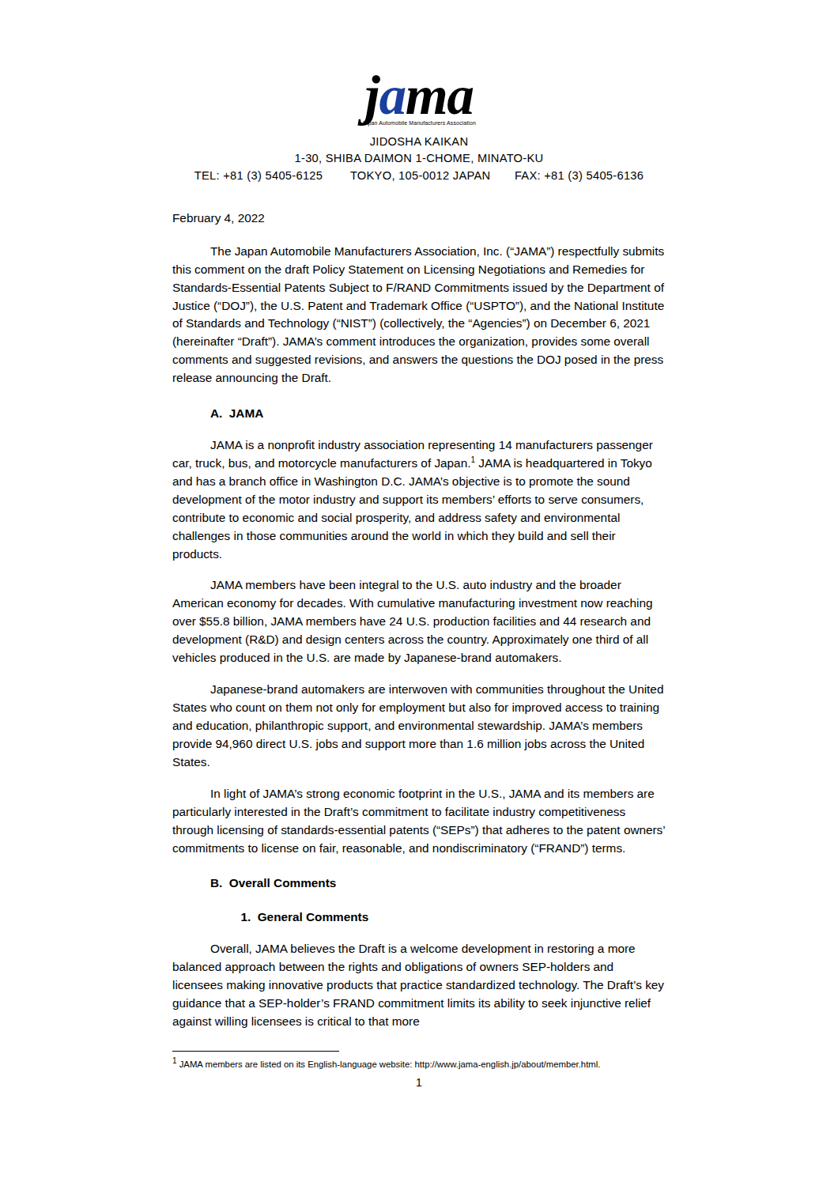jamaJapan Automobile Manufacturers Association
Jidosha Kaikan 1-30, Shiba Daimon 1-chome, Minato-ku Tel: +81 (3) 5405-6125 Tokyo, 105-0012 Japan Fax: +81 (3) 5405-6136
February 4, 2022
The Japan Automobile Manufacturers Association, Inc. (“JAMA”) respectfully submits this comment on the draft Policy Statement on Licensing Negotiations and Remedies for Standards-Essential Patents Subject to F/RAND Commitments issued by the Department of Justice (“DOJ”), the U.S. Patent and Trademark Office (“USPTO”), and the National Institute of Standards and Technology (“NIST”) (collectively, the “Agencies”) on December 6, 2021 (hereinafter “Draft”). JAMA’s comment introduces the organization, provides some overall comments and suggested revisions, and answers the questions the DOJ posed in the press release announcing the Draft.
A. JAMA
JAMA is a nonprofit industry association representing 14 manufacturers passenger car, truck, bus, and motorcycle manufacturers of Japan.1 JAMA is headquartered in Tokyo and has a branch office in Washington D.C. JAMA’s objective is to promote the sound development of the motor industry and support its members’ efforts to serve consumers, contribute to economic and social prosperity, and address safety and environmental challenges in those communities around the world in which they build and sell their products.
JAMA members have been integral to the U.S. auto industry and the broader American economy for decades. With cumulative manufacturing investment now reaching over $55.8 billion, JAMA members have 24 U.S. production facilities and 44 research and development (R&D) and design centers across the country. Approximately one third of all vehicles produced in the U.S. are made by Japanese-brand automakers.
Japanese-brand automakers are interwoven with communities throughout the United States who count on them not only for employment but also for improved access to training and education, philanthropic support, and environmental stewardship. JAMA’s members provide 94,960 direct U.S. jobs and support more than 1.6 million jobs across the United States.
In light of JAMA’s strong economic footprint in the U.S., JAMA and its members are particularly interested in the Draft’s commitment to facilitate industry competitiveness through licensing of standards-essential patents (“SEPs”) that adheres to the patent owners’ commitments to license on fair, reasonable, and nondiscriminatory (“FRAND”) terms.
B. Overall Comments
1. General Comments
Overall, JAMA believes the Draft is a welcome development in restoring a more balanced approach between the rights and obligations of owners SEP-holders and licensees making innovative products that practice standardized technology. The Draft’s key guidance that a SEP-holder’s FRAND commitment limits its ability to seek injunctive relief against willing licensees is critical to that more
1 JAMA members are listed on its English-language website: http://www.jama-english.jp/about/member.html.
1